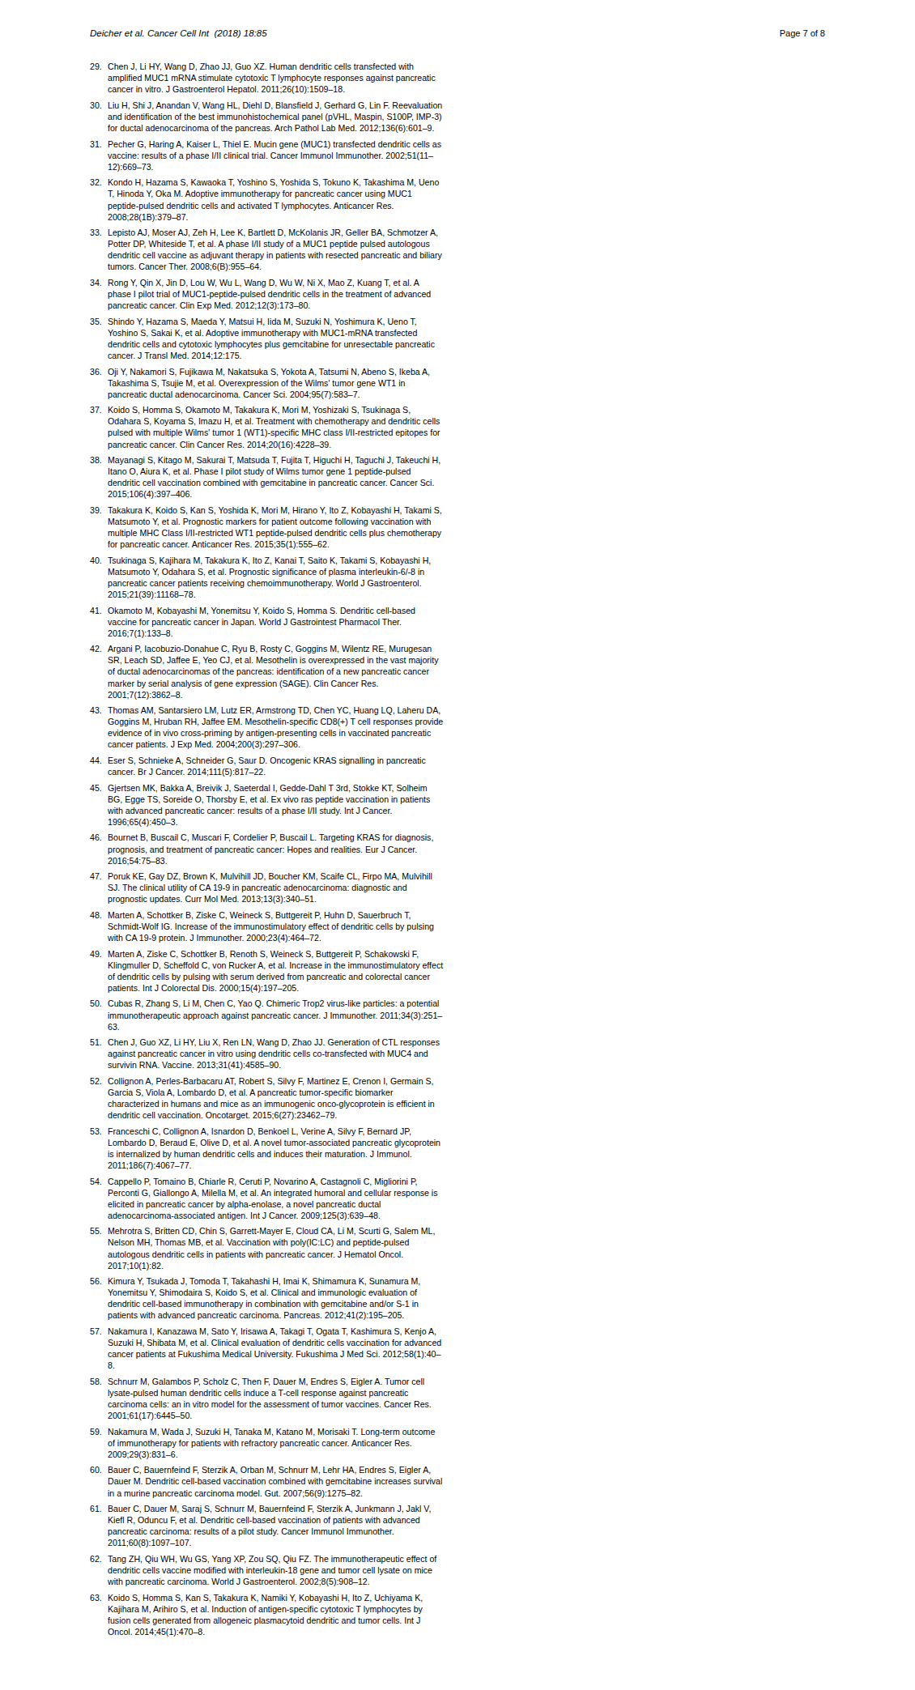Deicher et al. Cancer Cell Int (2018) 18:85
Page 7 of 8
Chen J, Li HY, Wang D, Zhao JJ, Guo XZ. Human dendritic cells transfected with amplified MUC1 mRNA stimulate cytotoxic T lymphocyte responses against pancreatic cancer in vitro. J Gastroenterol Hepatol. 2011;26(10):1509–18.
Liu H, Shi J, Anandan V, Wang HL, Diehl D, Blansfield J, Gerhard G, Lin F. Reevaluation and identification of the best immunohistochemical panel (pVHL, Maspin, S100P, IMP-3) for ductal adenocarcinoma of the pancreas. Arch Pathol Lab Med. 2012;136(6):601–9.
Pecher G, Haring A, Kaiser L, Thiel E. Mucin gene (MUC1) transfected dendritic cells as vaccine: results of a phase I/II clinical trial. Cancer Immunol Immunother. 2002;51(11–12):669–73.
Kondo H, Hazama S, Kawaoka T, Yoshino S, Yoshida S, Tokuno K, Takashima M, Ueno T, Hinoda Y, Oka M. Adoptive immunotherapy for pancreatic cancer using MUC1 peptide-pulsed dendritic cells and activated T lymphocytes. Anticancer Res. 2008;28(1B):379–87.
Lepisto AJ, Moser AJ, Zeh H, Lee K, Bartlett D, McKolanis JR, Geller BA, Schmotzer A, Potter DP, Whiteside T, et al. A phase I/II study of a MUC1 peptide pulsed autologous dendritic cell vaccine as adjuvant therapy in patients with resected pancreatic and biliary tumors. Cancer Ther. 2008;6(B):955–64.
Rong Y, Qin X, Jin D, Lou W, Wu L, Wang D, Wu W, Ni X, Mao Z, Kuang T, et al. A phase I pilot trial of MUC1-peptide-pulsed dendritic cells in the treatment of advanced pancreatic cancer. Clin Exp Med. 2012;12(3):173–80.
Shindo Y, Hazama S, Maeda Y, Matsui H, Iida M, Suzuki N, Yoshimura K, Ueno T, Yoshino S, Sakai K, et al. Adoptive immunotherapy with MUC1-mRNA transfected dendritic cells and cytotoxic lymphocytes plus gemcitabine for unresectable pancreatic cancer. J Transl Med. 2014;12:175.
Oji Y, Nakamori S, Fujikawa M, Nakatsuka S, Yokota A, Tatsumi N, Abeno S, Ikeba A, Takashima S, Tsujie M, et al. Overexpression of the Wilms' tumor gene WT1 in pancreatic ductal adenocarcinoma. Cancer Sci. 2004;95(7):583–7.
Koido S, Homma S, Okamoto M, Takakura K, Mori M, Yoshizaki S, Tsukinaga S, Odahara S, Koyama S, Imazu H, et al. Treatment with chemotherapy and dendritic cells pulsed with multiple Wilms' tumor 1 (WT1)-specific MHC class I/II-restricted epitopes for pancreatic cancer. Clin Cancer Res. 2014;20(16):4228–39.
Mayanagi S, Kitago M, Sakurai T, Matsuda T, Fujita T, Higuchi H, Taguchi J, Takeuchi H, Itano O, Aiura K, et al. Phase I pilot study of Wilms tumor gene 1 peptide-pulsed dendritic cell vaccination combined with gemcitabine in pancreatic cancer. Cancer Sci. 2015;106(4):397–406.
Takakura K, Koido S, Kan S, Yoshida K, Mori M, Hirano Y, Ito Z, Kobayashi H, Takami S, Matsumoto Y, et al. Prognostic markers for patient outcome following vaccination with multiple MHC Class I/II-restricted WT1 peptide-pulsed dendritic cells plus chemotherapy for pancreatic cancer. Anticancer Res. 2015;35(1):555–62.
Tsukinaga S, Kajihara M, Takakura K, Ito Z, Kanai T, Saito K, Takami S, Kobayashi H, Matsumoto Y, Odahara S, et al. Prognostic significance of plasma interleukin-6/-8 in pancreatic cancer patients receiving chemoimmunotherapy. World J Gastroenterol. 2015;21(39):11168–78.
Okamoto M, Kobayashi M, Yonemitsu Y, Koido S, Homma S. Dendritic cell-based vaccine for pancreatic cancer in Japan. World J Gastrointest Pharmacol Ther. 2016;7(1):133–8.
Argani P, Iacobuzio-Donahue C, Ryu B, Rosty C, Goggins M, Wilentz RE, Murugesan SR, Leach SD, Jaffee E, Yeo CJ, et al. Mesothelin is overexpressed in the vast majority of ductal adenocarcinomas of the pancreas: identification of a new pancreatic cancer marker by serial analysis of gene expression (SAGE). Clin Cancer Res. 2001;7(12):3862–8.
Thomas AM, Santarsiero LM, Lutz ER, Armstrong TD, Chen YC, Huang LQ, Laheru DA, Goggins M, Hruban RH, Jaffee EM. Mesothelin-specific CD8(+) T cell responses provide evidence of in vivo cross-priming by antigen-presenting cells in vaccinated pancreatic cancer patients. J Exp Med. 2004;200(3):297–306.
Eser S, Schnieke A, Schneider G, Saur D. Oncogenic KRAS signalling in pancreatic cancer. Br J Cancer. 2014;111(5):817–22.
Gjertsen MK, Bakka A, Breivik J, Saeterdal I, Gedde-Dahl T 3rd, Stokke KT, Solheim BG, Egge TS, Soreide O, Thorsby E, et al. Ex vivo ras peptide vaccination in patients with advanced pancreatic cancer: results of a phase I/II study. Int J Cancer. 1996;65(4):450–3.
Bournet B, Buscail C, Muscari F, Cordelier P, Buscail L. Targeting KRAS for diagnosis, prognosis, and treatment of pancreatic cancer: Hopes and realities. Eur J Cancer. 2016;54:75–83.
Poruk KE, Gay DZ, Brown K, Mulvihill JD, Boucher KM, Scaife CL, Firpo MA, Mulvihill SJ. The clinical utility of CA 19-9 in pancreatic adenocarcinoma: diagnostic and prognostic updates. Curr Mol Med. 2013;13(3):340–51.
Marten A, Schottker B, Ziske C, Weineck S, Buttgereit P, Huhn D, Sauerbruch T, Schmidt-Wolf IG. Increase of the immunostimulatory effect of dendritic cells by pulsing with CA 19-9 protein. J Immunother. 2000;23(4):464–72.
Marten A, Ziske C, Schottker B, Renoth S, Weineck S, Buttgereit P, Schakowski F, Klingmuller D, Scheffold C, von Rucker A, et al. Increase in the immunostimulatory effect of dendritic cells by pulsing with serum derived from pancreatic and colorectal cancer patients. Int J Colorectal Dis. 2000;15(4):197–205.
Cubas R, Zhang S, Li M, Chen C, Yao Q. Chimeric Trop2 virus-like particles: a potential immunotherapeutic approach against pancreatic cancer. J Immunother. 2011;34(3):251–63.
Chen J, Guo XZ, Li HY, Liu X, Ren LN, Wang D, Zhao JJ. Generation of CTL responses against pancreatic cancer in vitro using dendritic cells co-transfected with MUC4 and survivin RNA. Vaccine. 2013;31(41):4585–90.
Collignon A, Perles-Barbacaru AT, Robert S, Silvy F, Martinez E, Crenon I, Germain S, Garcia S, Viola A, Lombardo D, et al. A pancreatic tumor-specific biomarker characterized in humans and mice as an immunogenic onco-glycoprotein is efficient in dendritic cell vaccination. Oncotarget. 2015;6(27):23462–79.
Franceschi C, Collignon A, Isnardon D, Benkoel L, Verine A, Silvy F, Bernard JP, Lombardo D, Beraud E, Olive D, et al. A novel tumor-associated pancreatic glycoprotein is internalized by human dendritic cells and induces their maturation. J Immunol. 2011;186(7):4067–77.
Cappello P, Tomaino B, Chiarle R, Ceruti P, Novarino A, Castagnoli C, Migliorini P, Perconti G, Giallongo A, Milella M, et al. An integrated humoral and cellular response is elicited in pancreatic cancer by alpha-enolase, a novel pancreatic ductal adenocarcinoma-associated antigen. Int J Cancer. 2009;125(3):639–48.
Mehrotra S, Britten CD, Chin S, Garrett-Mayer E, Cloud CA, Li M, Scurti G, Salem ML, Nelson MH, Thomas MB, et al. Vaccination with poly(IC:LC) and peptide-pulsed autologous dendritic cells in patients with pancreatic cancer. J Hematol Oncol. 2017;10(1):82.
Kimura Y, Tsukada J, Tomoda T, Takahashi H, Imai K, Shimamura K, Sunamura M, Yonemitsu Y, Shimodaira S, Koido S, et al. Clinical and immunologic evaluation of dendritic cell-based immunotherapy in combination with gemcitabine and/or S-1 in patients with advanced pancreatic carcinoma. Pancreas. 2012;41(2):195–205.
Nakamura I, Kanazawa M, Sato Y, Irisawa A, Takagi T, Ogata T, Kashimura S, Kenjo A, Suzuki H, Shibata M, et al. Clinical evaluation of dendritic cells vaccination for advanced cancer patients at Fukushima Medical University. Fukushima J Med Sci. 2012;58(1):40–8.
Schnurr M, Galambos P, Scholz C, Then F, Dauer M, Endres S, Eigler A. Tumor cell lysate-pulsed human dendritic cells induce a T-cell response against pancreatic carcinoma cells: an in vitro model for the assessment of tumor vaccines. Cancer Res. 2001;61(17):6445–50.
Nakamura M, Wada J, Suzuki H, Tanaka M, Katano M, Morisaki T. Long-term outcome of immunotherapy for patients with refractory pancreatic cancer. Anticancer Res. 2009;29(3):831–6.
Bauer C, Bauernfeind F, Sterzik A, Orban M, Schnurr M, Lehr HA, Endres S, Eigler A, Dauer M. Dendritic cell-based vaccination combined with gemcitabine increases survival in a murine pancreatic carcinoma model. Gut. 2007;56(9):1275–82.
Bauer C, Dauer M, Saraj S, Schnurr M, Bauernfeind F, Sterzik A, Junkmann J, Jakl V, Kiefl R, Oduncu F, et al. Dendritic cell-based vaccination of patients with advanced pancreatic carcinoma: results of a pilot study. Cancer Immunol Immunother. 2011;60(8):1097–107.
Tang ZH, Qiu WH, Wu GS, Yang XP, Zou SQ, Qiu FZ. The immunotherapeutic effect of dendritic cells vaccine modified with interleukin-18 gene and tumor cell lysate on mice with pancreatic carcinoma. World J Gastroenterol. 2002;8(5):908–12.
Koido S, Homma S, Kan S, Takakura K, Namiki Y, Kobayashi H, Ito Z, Uchiyama K, Kajihara M, Arihiro S, et al. Induction of antigen-specific cytotoxic T lymphocytes by fusion cells generated from allogeneic plasmacytoid dendritic and tumor cells. Int J Oncol. 2014;45(1):470–8.